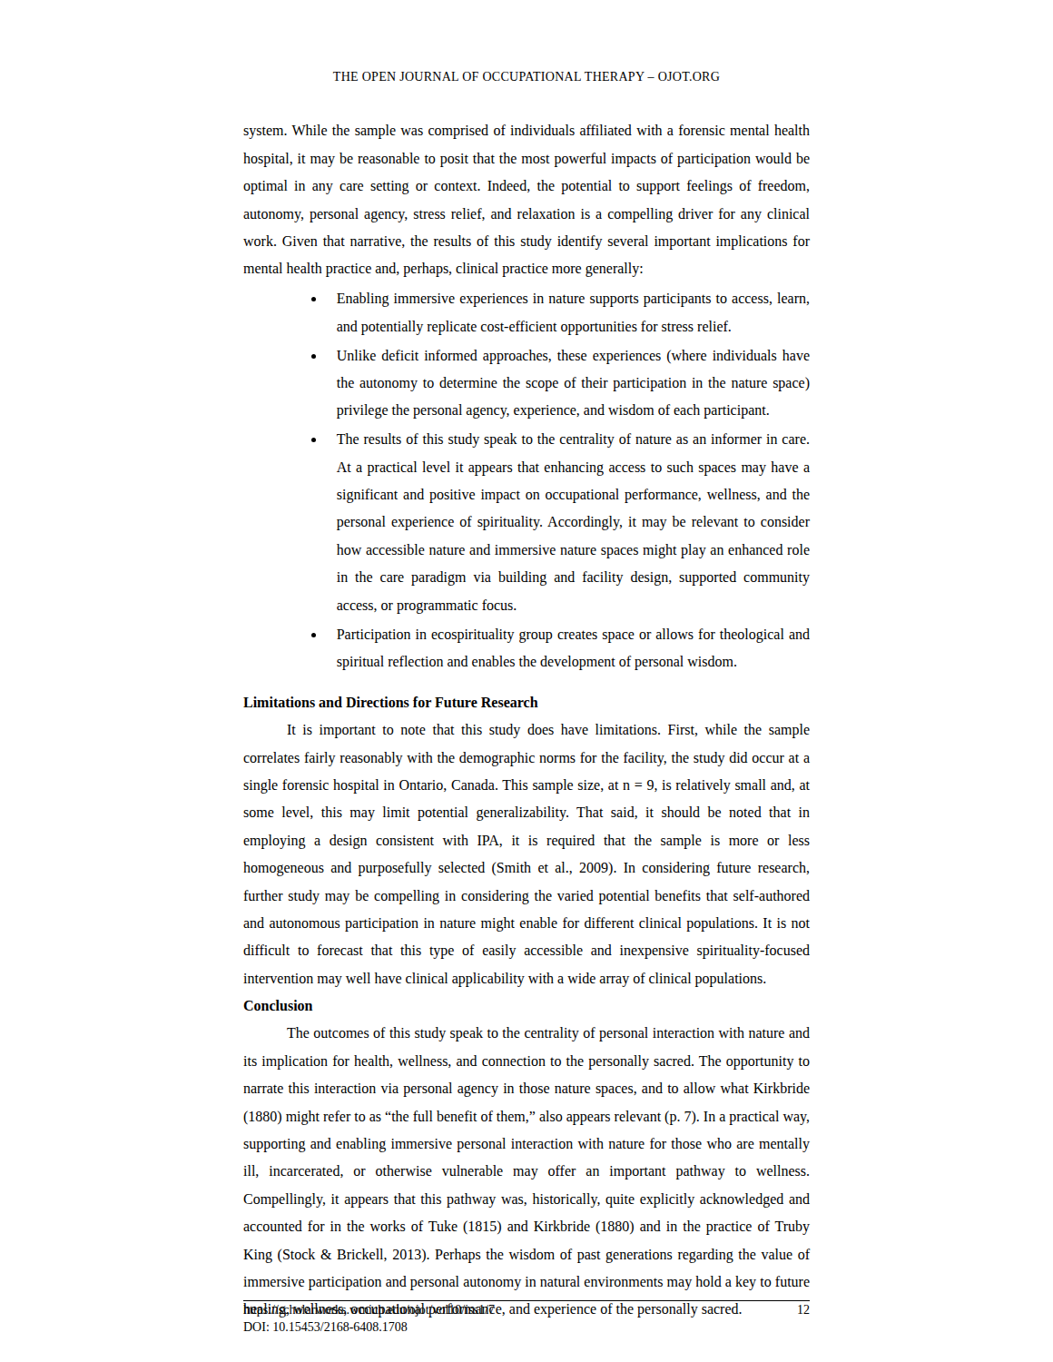THE OPEN JOURNAL OF OCCUPATIONAL THERAPY – OJOT.ORG
system. While the sample was comprised of individuals affiliated with a forensic mental health hospital, it may be reasonable to posit that the most powerful impacts of participation would be optimal in any care setting or context. Indeed, the potential to support feelings of freedom, autonomy, personal agency, stress relief, and relaxation is a compelling driver for any clinical work. Given that narrative, the results of this study identify several important implications for mental health practice and, perhaps, clinical practice more generally:
Enabling immersive experiences in nature supports participants to access, learn, and potentially replicate cost-efficient opportunities for stress relief.
Unlike deficit informed approaches, these experiences (where individuals have the autonomy to determine the scope of their participation in the nature space) privilege the personal agency, experience, and wisdom of each participant.
The results of this study speak to the centrality of nature as an informer in care. At a practical level it appears that enhancing access to such spaces may have a significant and positive impact on occupational performance, wellness, and the personal experience of spirituality. Accordingly, it may be relevant to consider how accessible nature and immersive nature spaces might play an enhanced role in the care paradigm via building and facility design, supported community access, or programmatic focus.
Participation in ecospirituality group creates space or allows for theological and spiritual reflection and enables the development of personal wisdom.
Limitations and Directions for Future Research
It is important to note that this study does have limitations. First, while the sample correlates fairly reasonably with the demographic norms for the facility, the study did occur at a single forensic hospital in Ontario, Canada. This sample size, at n = 9, is relatively small and, at some level, this may limit potential generalizability. That said, it should be noted that in employing a design consistent with IPA, it is required that the sample is more or less homogeneous and purposefully selected (Smith et al., 2009). In considering future research, further study may be compelling in considering the varied potential benefits that self-authored and autonomous participation in nature might enable for different clinical populations. It is not difficult to forecast that this type of easily accessible and inexpensive spirituality-focused intervention may well have clinical applicability with a wide array of clinical populations.
Conclusion
The outcomes of this study speak to the centrality of personal interaction with nature and its implication for health, wellness, and connection to the personally sacred. The opportunity to narrate this interaction via personal agency in those nature spaces, and to allow what Kirkbride (1880) might refer to as “the full benefit of them,” also appears relevant (p. 7). In a practical way, supporting and enabling immersive personal interaction with nature for those who are mentally ill, incarcerated, or otherwise vulnerable may offer an important pathway to wellness. Compellingly, it appears that this pathway was, historically, quite explicitly acknowledged and accounted for in the works of Tuke (1815) and Kirkbride (1880) and in the practice of Truby King (Stock & Brickell, 2013). Perhaps the wisdom of past generations regarding the value of immersive participation and personal autonomy in natural environments may hold a key to future healing, wellness, occupational performance, and experience of the personally sacred.
https://scholarworks.wmich.edu/ojot/vol10/iss1/7
DOI: 10.15453/2168-6408.1708
12